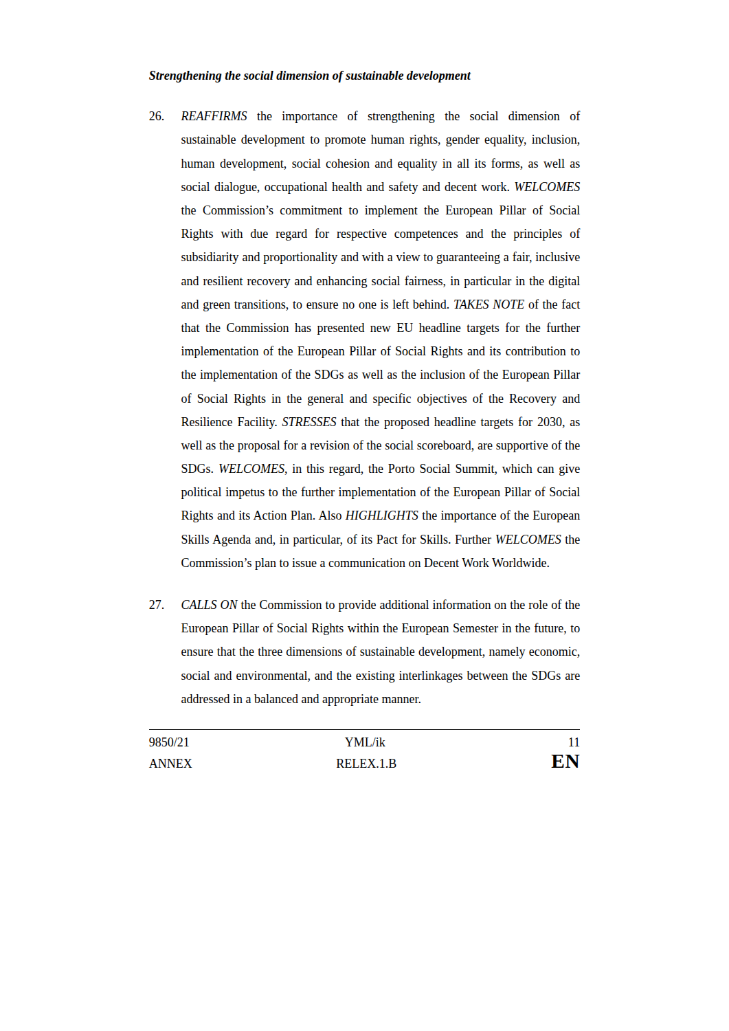Strengthening the social dimension of sustainable development
REAFFIRMS the importance of strengthening the social dimension of sustainable development to promote human rights, gender equality, inclusion, human development, social cohesion and equality in all its forms, as well as social dialogue, occupational health and safety and decent work. WELCOMES the Commission’s commitment to implement the European Pillar of Social Rights with due regard for respective competences and the principles of subsidiarity and proportionality and with a view to guaranteeing a fair, inclusive and resilient recovery and enhancing social fairness, in particular in the digital and green transitions, to ensure no one is left behind. TAKES NOTE of the fact that the Commission has presented new EU headline targets for the further implementation of the European Pillar of Social Rights and its contribution to the implementation of the SDGs as well as the inclusion of the European Pillar of Social Rights in the general and specific objectives of the Recovery and Resilience Facility. STRESSES that the proposed headline targets for 2030, as well as the proposal for a revision of the social scoreboard, are supportive of the SDGs. WELCOMES, in this regard, the Porto Social Summit, which can give political impetus to the further implementation of the European Pillar of Social Rights and its Action Plan. Also HIGHLIGHTS the importance of the European Skills Agenda and, in particular, of its Pact for Skills. Further WELCOMES the Commission’s plan to issue a communication on Decent Work Worldwide.
CALLS ON the Commission to provide additional information on the role of the European Pillar of Social Rights within the European Semester in the future, to ensure that the three dimensions of sustainable development, namely economic, social and environmental, and the existing interlinkages between the SDGs are addressed in a balanced and appropriate manner.
9850/21
YML/ik
11
ANNEX
RELEX.1.B
EN